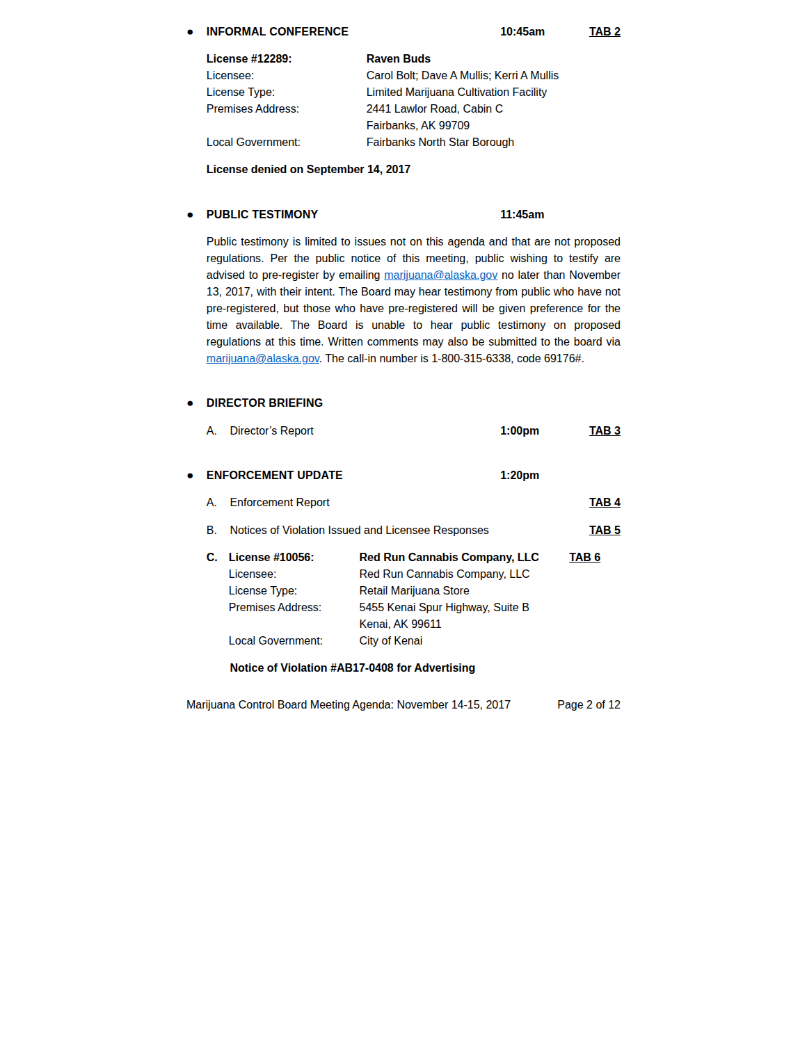INFORMAL CONFERENCE
10:45am
TAB 2
| License #12289: | Raven Buds |
| Licensee: | Carol Bolt; Dave A Mullis; Kerri A Mullis |
| License Type: | Limited Marijuana Cultivation Facility |
| Premises Address: | 2441 Lawlor Road, Cabin C |
| | Fairbanks, AK 99709 |
| Local Government: | Fairbanks North Star Borough |
License denied on September 14, 2017
PUBLIC TESTIMONY
11:45am
Public testimony is limited to issues not on this agenda and that are not proposed regulations. Per the public notice of this meeting, public wishing to testify are advised to pre-register by emailing marijuana@alaska.gov no later than November 13, 2017, with their intent. The Board may hear testimony from public who have not pre-registered, but those who have pre-registered will be given preference for the time available. The Board is unable to hear public testimony on proposed regulations at this time. Written comments may also be submitted to the board via marijuana@alaska.gov. The call-in number is 1-800-315-6338, code 69176#.
DIRECTOR BRIEFING
A.
Director’s Report
1:00pm
TAB 3
ENFORCEMENT UPDATE
1:20pm
A.
Enforcement Report
TAB 4
B.
Notices of Violation Issued and Licensee Responses
TAB 5
| C. | License #10056: | Red Run Cannabis Company, LLC | TAB 6 |
| | Licensee: | Red Run Cannabis Company, LLC | |
| | License Type: | Retail Marijuana Store | |
| | Premises Address: | 5455 Kenai Spur Highway, Suite B | |
| | | Kenai, AK 99611 | |
| | Local Government: | City of Kenai | |
Notice of Violation #AB17-0408 for Advertising
Marijuana Control Board Meeting Agenda: November 14-15, 2017
Page 2 of 12